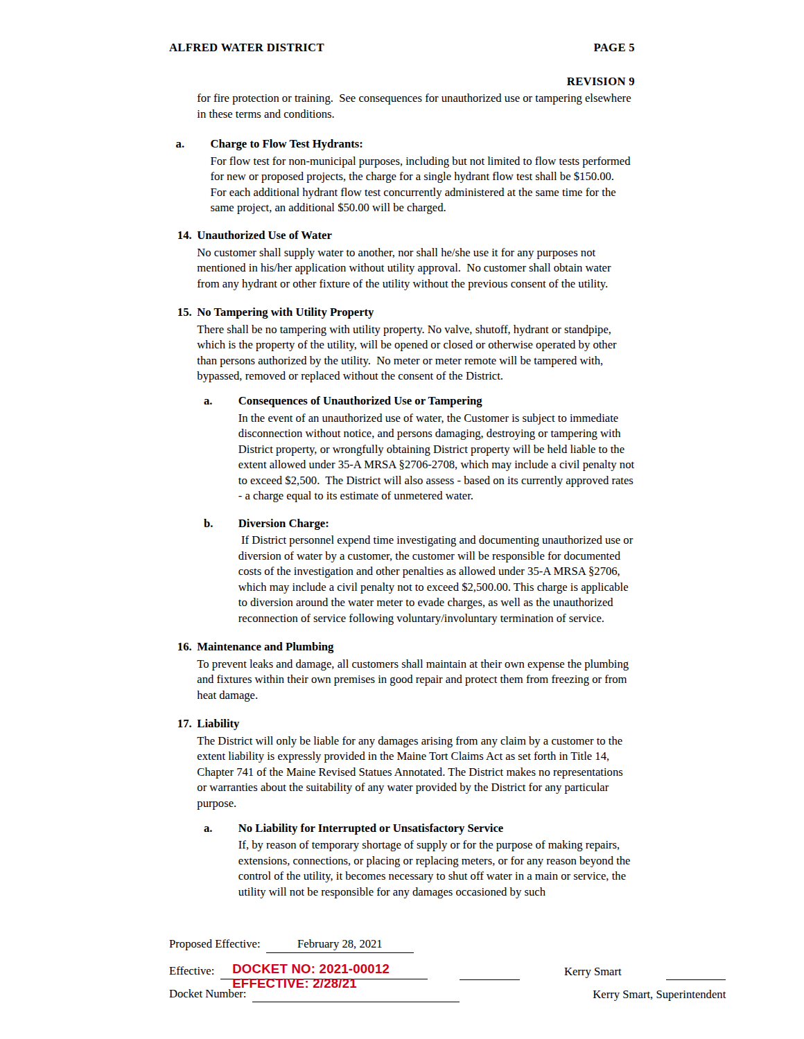Alfred Water District
Page 5
REVISION 9
for fire protection or training. See consequences for unauthorized use or tampering elsewhere in these terms and conditions.
a.
Charge to Flow Test Hydrants:
For flow test for non-municipal purposes, including but not limited to flow tests performed for new or proposed projects, the charge for a single hydrant flow test shall be $150.00. For each additional hydrant flow test concurrently administered at the same time for the same project, an additional $50.00 will be charged.
14.
Unauthorized Use of Water
No customer shall supply water to another, nor shall he/she use it for any purposes not mentioned in his/her application without utility approval. No customer shall obtain water from any hydrant or other fixture of the utility without the previous consent of the utility.
15.
No Tampering with Utility Property
There shall be no tampering with utility property. No valve, shutoff, hydrant or standpipe, which is the property of the utility, will be opened or closed or otherwise operated by other than persons authorized by the utility. No meter or meter remote will be tampered with, bypassed, removed or replaced without the consent of the District.
a.
Consequences of Unauthorized Use or Tampering
In the event of an unauthorized use of water, the Customer is subject to immediate disconnection without notice, and persons damaging, destroying or tampering with District property, or wrongfully obtaining District property will be held liable to the extent allowed under 35-A MRSA §2706-2708, which may include a civil penalty not to exceed $2,500. The District will also assess - based on its currently approved rates - a charge equal to its estimate of unmetered water.
b.
Diversion Charge:
If District personnel expend time investigating and documenting unauthorized use or diversion of water by a customer, the customer will be responsible for documented costs of the investigation and other penalties as allowed under 35-A MRSA §2706, which may include a civil penalty not to exceed $2,500.00. This charge is applicable to diversion around the water meter to evade charges, as well as the unauthorized reconnection of service following voluntary/involuntary termination of service.
16.
Maintenance and Plumbing
To prevent leaks and damage, all customers shall maintain at their own expense the plumbing and fixtures within their own premises in good repair and protect them from freezing or from heat damage.
17.
Liability
The District will only be liable for any damages arising from any claim by a customer to the extent liability is expressly provided in the Maine Tort Claims Act as set forth in Title 14, Chapter 741 of the Maine Revised Statues Annotated. The District makes no representations or warranties about the suitability of any water provided by the District for any particular purpose.
a.
No Liability for Interrupted or Unsatisfactory Service
If, by reason of temporary shortage of supply or for the purpose of making repairs, extensions, connections, or placing or replacing meters, or for any reason beyond the control of the utility, it becomes necessary to shut off water in a main or service, the utility will not be responsible for any damages occasioned by such
Proposed Effective: February 28, 2021
Effective:
Docket Number:
Kerry Smart
Kerry Smart, Superintendent
DOCKET NO: 2021-00012
EFFECTIVE: 2/28/21